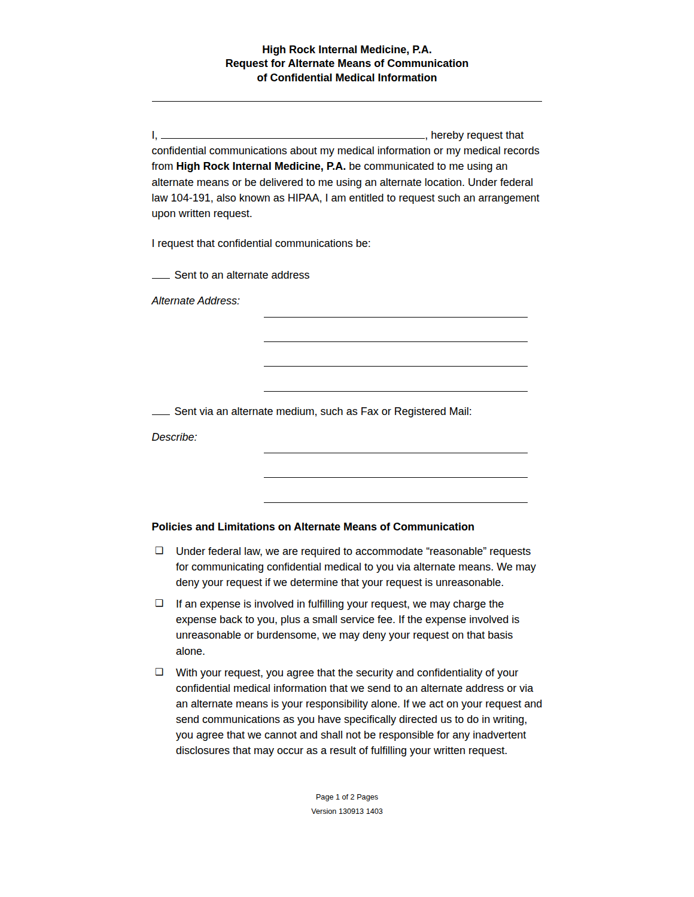High Rock Internal Medicine, P.A. Request for Alternate Means of Communication of Confidential Medical Information
I, , hereby request that confidential communications about my medical information or my medical records from High Rock Internal Medicine, P.A. be communicated to me using an alternate means or be delivered to me using an alternate location. Under federal law 104-191, also known as HIPAA, I am entitled to request such an arrangement upon written request.
I request that confidential communications be:
Sent to an alternate address
Alternate Address:
Sent via an alternate medium, such as Fax or Registered Mail:
Describe:
Policies and Limitations on Alternate Means of Communication
Under federal law, we are required to accommodate “reasonable” requests for communicating confidential medical to you via alternate means. We may deny your request if we determine that your request is unreasonable.
If an expense is involved in fulfilling your request, we may charge the expense back to you, plus a small service fee. If the expense involved is unreasonable or burdensome, we may deny your request on that basis alone.
With your request, you agree that the security and confidentiality of your confidential medical information that we send to an alternate address or via an alternate means is your responsibility alone. If we act on your request and send communications as you have specifically directed us to do in writing, you agree that we cannot and shall not be responsible for any inadvertent disclosures that may occur as a result of fulfilling your written request.
Page 1 of 2 Pages
Version 130913 1403